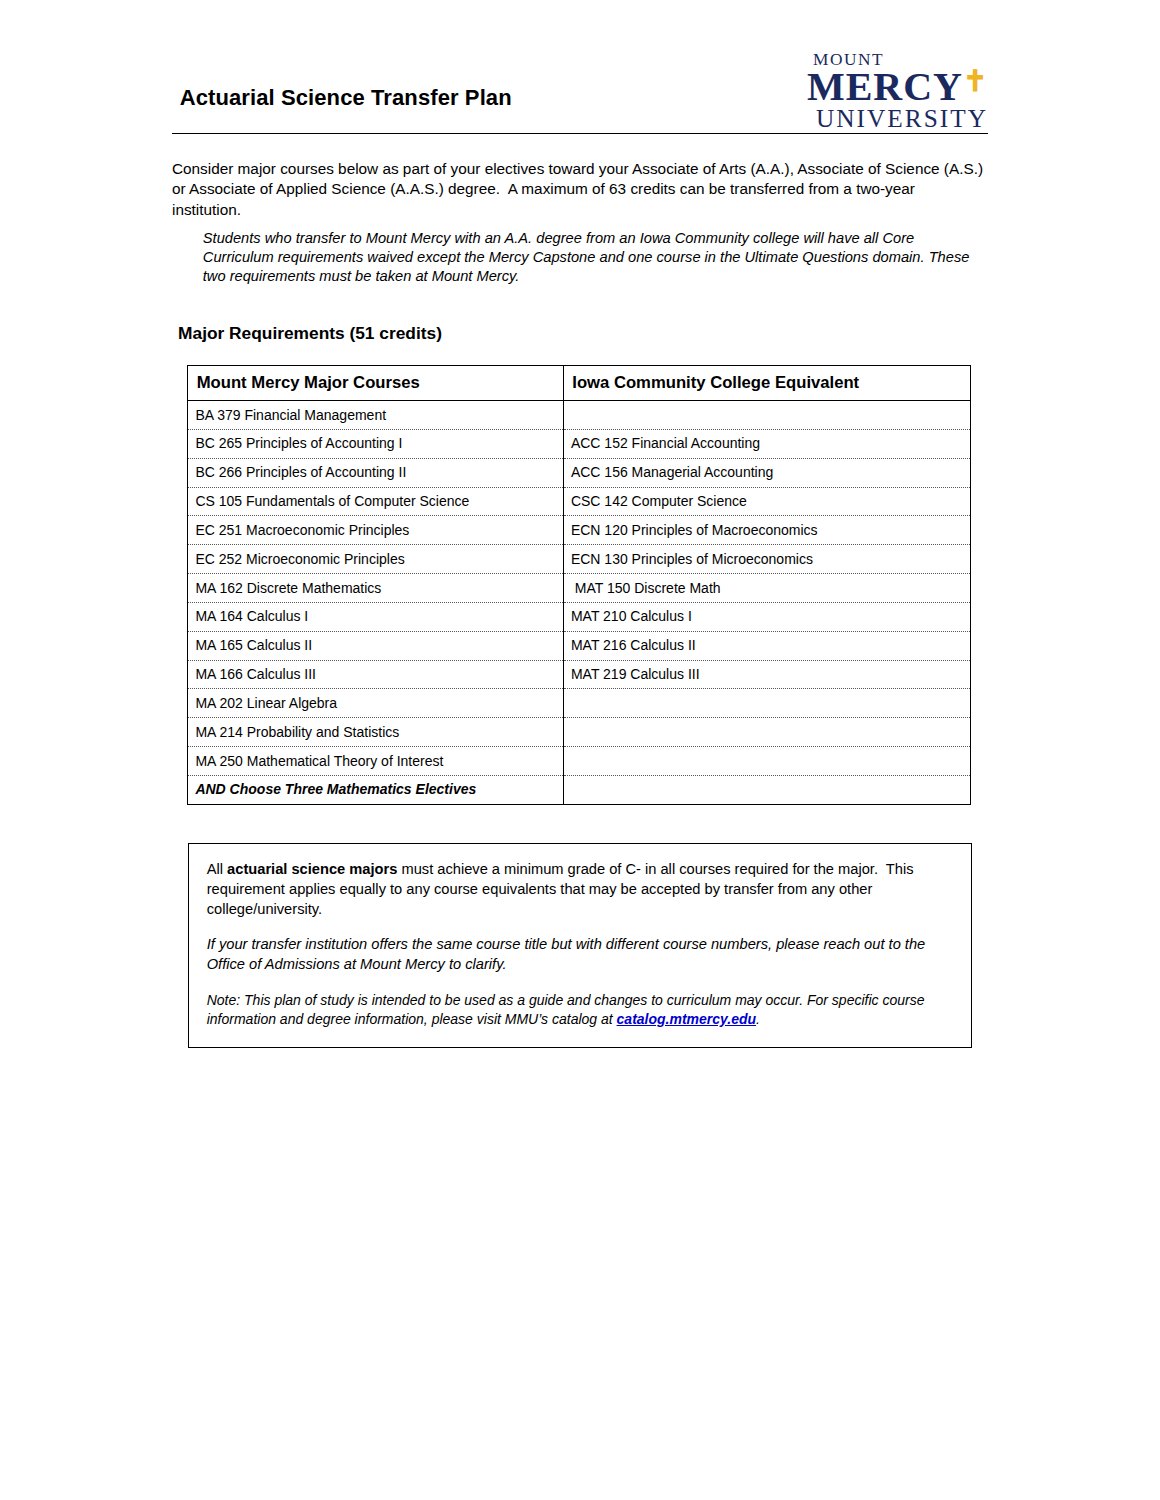Actuarial Science Transfer Plan
MOUNT MERCY✝ UNIVERSITY
Consider major courses below as part of your electives toward your Associate of Arts (A.A.), Associate of Science (A.S.) or Associate of Applied Science (A.A.S.) degree. A maximum of 63 credits can be transferred from a two-year institution.
Students who transfer to Mount Mercy with an A.A. degree from an Iowa Community college will have all Core Curriculum requirements waived except the Mercy Capstone and one course in the Ultimate Questions domain. These two requirements must be taken at Mount Mercy.
Major Requirements (51 credits)
| Mount Mercy Major Courses | Iowa Community College Equivalent |
| --- | --- |
| BA 379 Financial Management | |
| BC 265 Principles of Accounting I | ACC 152 Financial Accounting |
| BC 266 Principles of Accounting II | ACC 156 Managerial Accounting |
| CS 105 Fundamentals of Computer Science | CSC 142 Computer Science |
| EC 251 Macroeconomic Principles | ECN 120 Principles of Macroeconomics |
| EC 252 Microeconomic Principles | ECN 130 Principles of Microeconomics |
| MA 162 Discrete Mathematics | MAT 150 Discrete Math |
| MA 164 Calculus I | MAT 210 Calculus I |
| MA 165 Calculus II | MAT 216 Calculus II |
| MA 166 Calculus III | MAT 219 Calculus III |
| MA 202 Linear Algebra | |
| MA 214 Probability and Statistics | |
| MA 250 Mathematical Theory of Interest | |
| AND Choose Three Mathematics Electives | |
All actuarial science majors must achieve a minimum grade of C- in all courses required for the major. This requirement applies equally to any course equivalents that may be accepted by transfer from any other college/university.
If your transfer institution offers the same course title but with different course numbers, please reach out to the Office of Admissions at Mount Mercy to clarify.
Note: This plan of study is intended to be used as a guide and changes to curriculum may occur. For specific course information and degree information, please visit MMU’s catalog at catalog.mtmercy.edu.